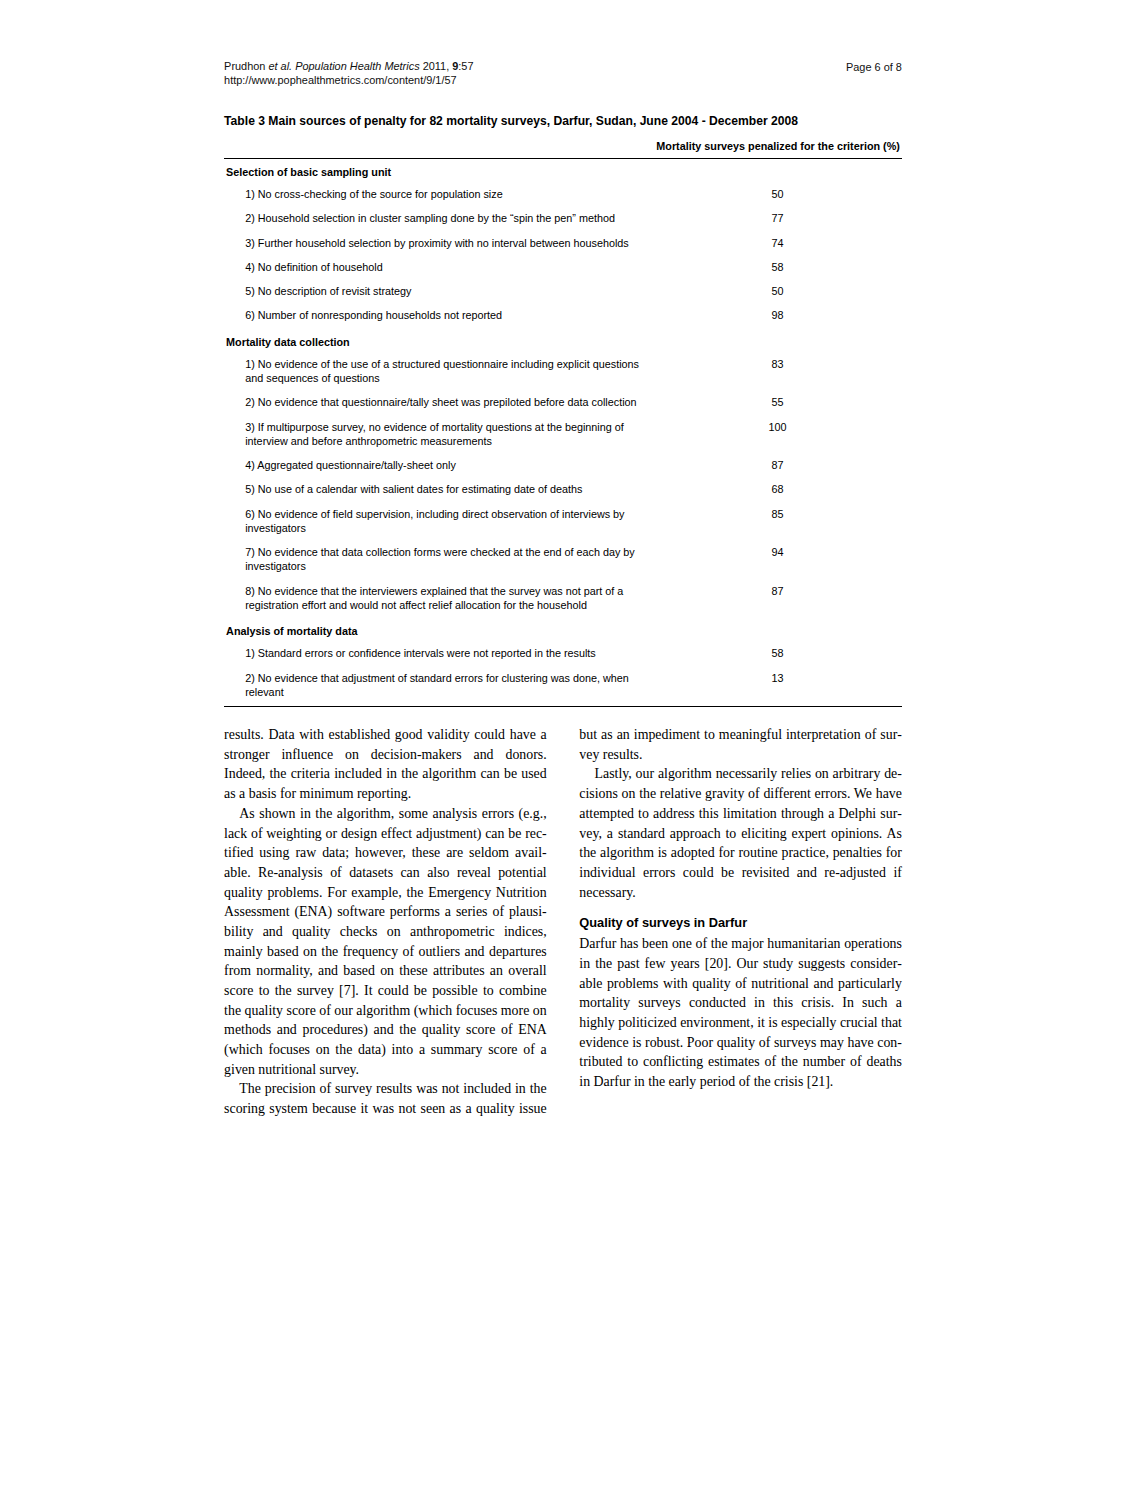Prudhon et al. Population Health Metrics 2011, 9:57
http://www.pophealthmetrics.com/content/9/1/57
Page 6 of 8
Table 3 Main sources of penalty for 82 mortality surveys, Darfur, Sudan, June 2004 - December 2008
| | Mortality surveys penalized for the criterion (%) |
| --- | --- |
| Selection of basic sampling unit |
| 1) No cross-checking of the source for population size | 50 |
| 2) Household selection in cluster sampling done by the “spin the pen” method | 77 |
| 3) Further household selection by proximity with no interval between households | 74 |
| 4) No definition of household | 58 |
| 5) No description of revisit strategy | 50 |
| 6) Number of nonresponding households not reported | 98 |
| Mortality data collection |
| 1) No evidence of the use of a structured questionnaire including explicit questions and sequences of questions | 83 |
| 2) No evidence that questionnaire/tally sheet was prepiloted before data collection | 55 |
| 3) If multipurpose survey, no evidence of mortality questions at the beginning of interview and before anthropometric measurements | 100 |
| 4) Aggregated questionnaire/tally-sheet only | 87 |
| 5) No use of a calendar with salient dates for estimating date of deaths | 68 |
| 6) No evidence of field supervision, including direct observation of interviews by investigators | 85 |
| 7) No evidence that data collection forms were checked at the end of each day by investigators | 94 |
| 8) No evidence that the interviewers explained that the survey was not part of a registration effort and would not affect relief allocation for the household | 87 |
| Analysis of mortality data |
| 1) Standard errors or confidence intervals were not reported in the results | 58 |
| 2) No evidence that adjustment of standard errors for clustering was done, when relevant | 13 |
results. Data with established good validity could have a stronger influence on decision-makers and donors. Indeed, the criteria included in the algorithm can be used as a basis for minimum reporting.
As shown in the algorithm, some analysis errors (e.g., lack of weighting or design effect adjustment) can be rectified using raw data; however, these are seldom available. Re-analysis of datasets can also reveal potential quality problems. For example, the Emergency Nutrition Assessment (ENA) software performs a series of plausibility and quality checks on anthropometric indices, mainly based on the frequency of outliers and departures from normality, and based on these attributes an overall score to the survey [7]. It could be possible to combine the quality score of our algorithm (which focuses more on methods and procedures) and the quality score of ENA (which focuses on the data) into a summary score of a given nutritional survey.
The precision of survey results was not included in the scoring system because it was not seen as a quality issue but as an impediment to meaningful interpretation of survey results.
Lastly, our algorithm necessarily relies on arbitrary decisions on the relative gravity of different errors. We have attempted to address this limitation through a Delphi survey, a standard approach to eliciting expert opinions. As the algorithm is adopted for routine practice, penalties for individual errors could be revisited and re-adjusted if necessary.
Quality of surveys in Darfur
Darfur has been one of the major humanitarian operations in the past few years [20]. Our study suggests considerable problems with quality of nutritional and particularly mortality surveys conducted in this crisis. In such a highly politicized environment, it is especially crucial that evidence is robust. Poor quality of surveys may have contributed to conflicting estimates of the number of deaths in Darfur in the early period of the crisis [21].